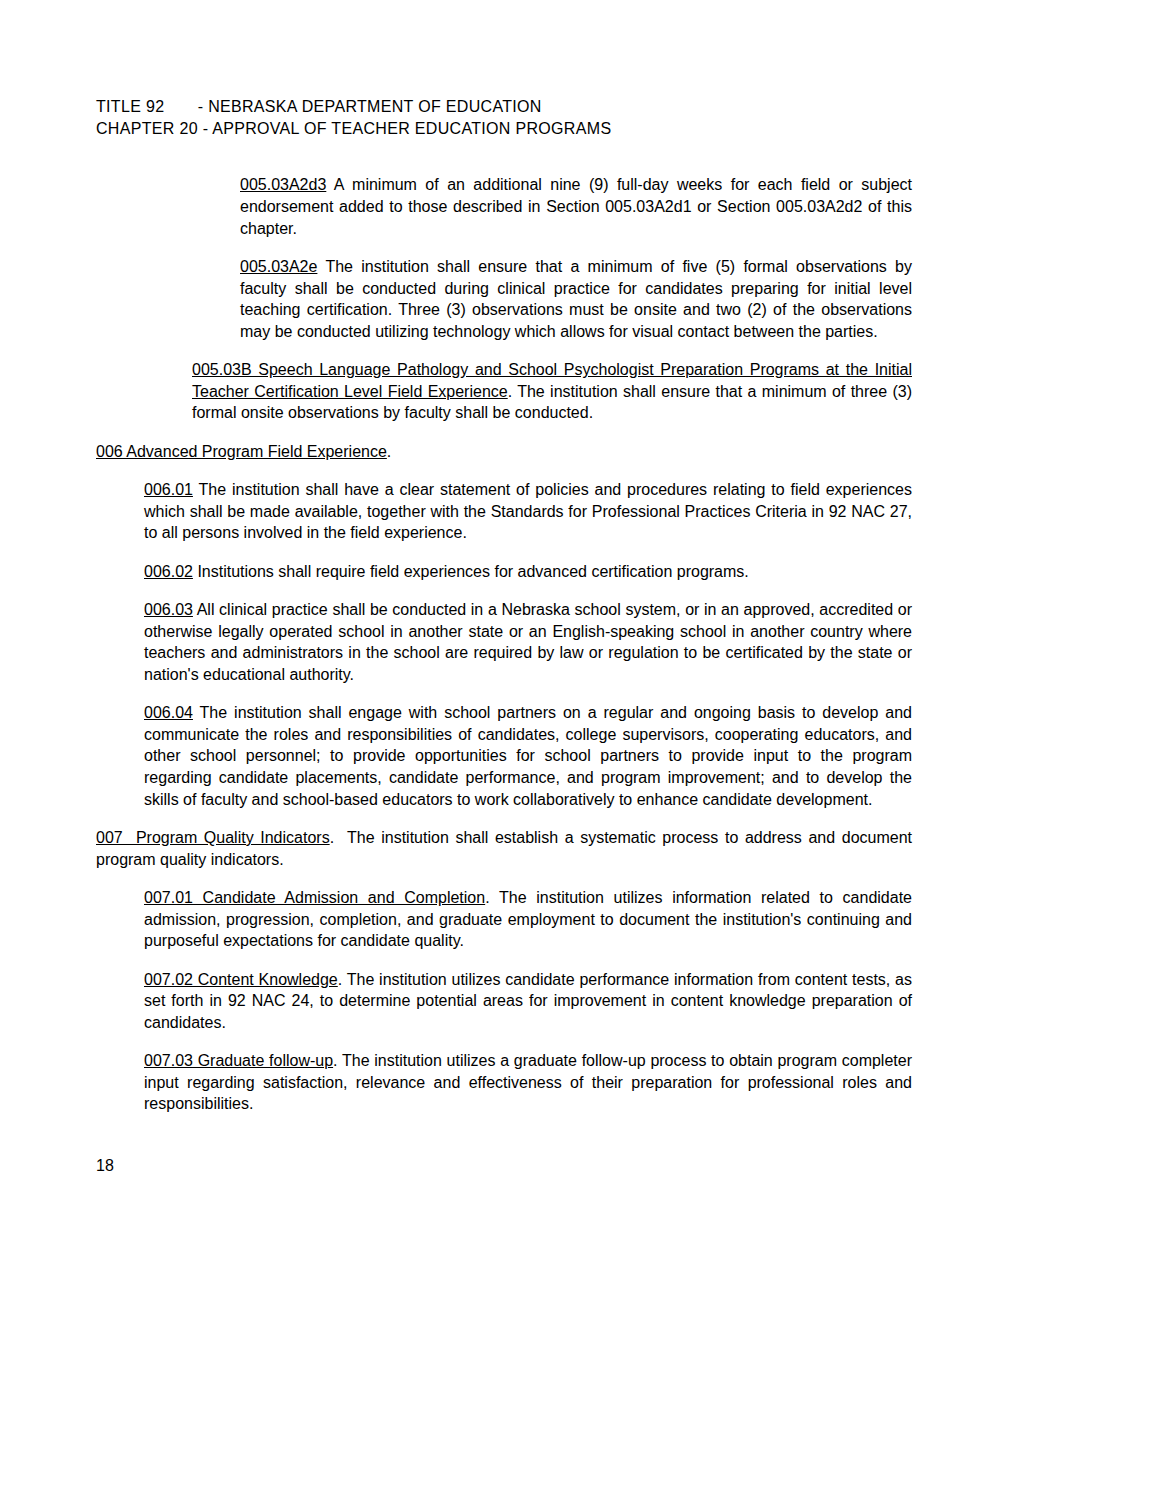TITLE 92 - NEBRASKA DEPARTMENT OF EDUCATION
CHAPTER 20 - APPROVAL OF TEACHER EDUCATION PROGRAMS
005.03A2d3 A minimum of an additional nine (9) full-day weeks for each field or subject endorsement added to those described in Section 005.03A2d1 or Section 005.03A2d2 of this chapter.
005.03A2e The institution shall ensure that a minimum of five (5) formal observations by faculty shall be conducted during clinical practice for candidates preparing for initial level teaching certification. Three (3) observations must be onsite and two (2) of the observations may be conducted utilizing technology which allows for visual contact between the parties.
005.03B Speech Language Pathology and School Psychologist Preparation Programs at the Initial Teacher Certification Level Field Experience. The institution shall ensure that a minimum of three (3) formal onsite observations by faculty shall be conducted.
006 Advanced Program Field Experience.
006.01 The institution shall have a clear statement of policies and procedures relating to field experiences which shall be made available, together with the Standards for Professional Practices Criteria in 92 NAC 27, to all persons involved in the field experience.
006.02 Institutions shall require field experiences for advanced certification programs.
006.03 All clinical practice shall be conducted in a Nebraska school system, or in an approved, accredited or otherwise legally operated school in another state or an English-speaking school in another country where teachers and administrators in the school are required by law or regulation to be certificated by the state or nation's educational authority.
006.04 The institution shall engage with school partners on a regular and ongoing basis to develop and communicate the roles and responsibilities of candidates, college supervisors, cooperating educators, and other school personnel; to provide opportunities for school partners to provide input to the program regarding candidate placements, candidate performance, and program improvement; and to develop the skills of faculty and school-based educators to work collaboratively to enhance candidate development.
007 Program Quality Indicators. The institution shall establish a systematic process to address and document program quality indicators.
007.01 Candidate Admission and Completion. The institution utilizes information related to candidate admission, progression, completion, and graduate employment to document the institution's continuing and purposeful expectations for candidate quality.
007.02 Content Knowledge. The institution utilizes candidate performance information from content tests, as set forth in 92 NAC 24, to determine potential areas for improvement in content knowledge preparation of candidates.
007.03 Graduate follow-up. The institution utilizes a graduate follow-up process to obtain program completer input regarding satisfaction, relevance and effectiveness of their preparation for professional roles and responsibilities.
18